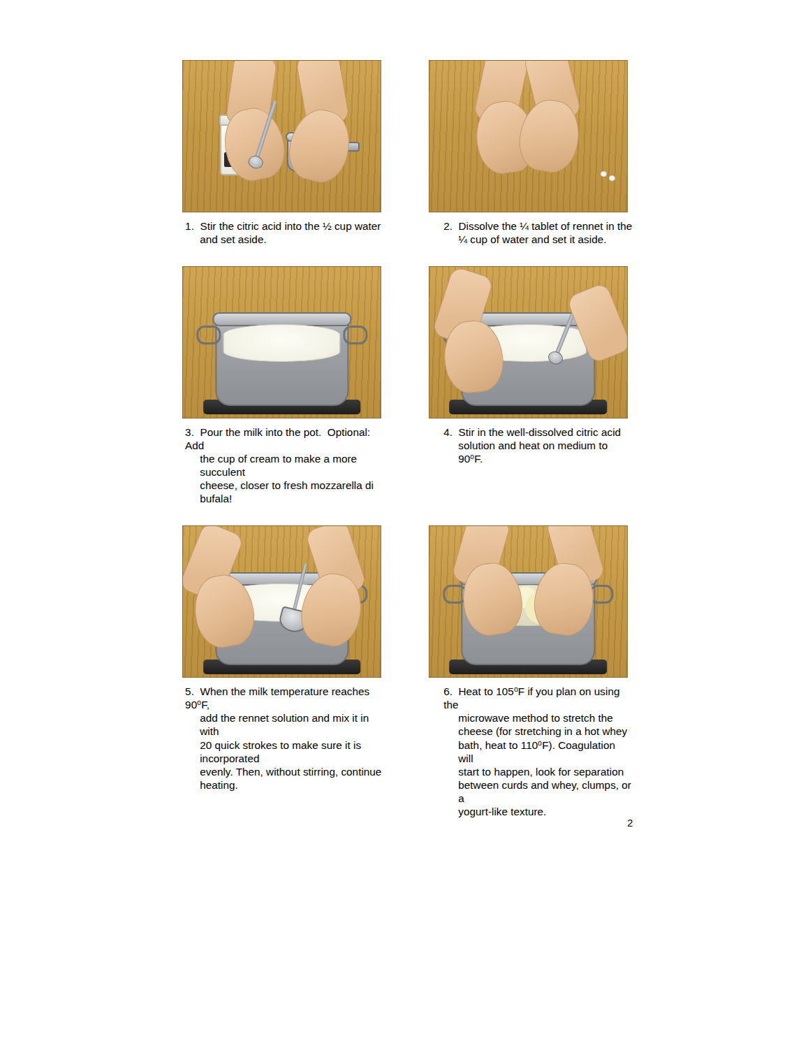CITRIC ACID
1. Stir the citric acid into the ½ cup water
and set aside.
2. Dissolve the ¼ tablet of rennet in the
¼ cup of water and set it aside.
3. Pour the milk into the pot. Optional: Add
the cup of cream to make a more succulent
cheese, closer to fresh mozzarella di bufala!
4. Stir in the well-dissolved citric acid
solution and heat on medium to 90⁰F.
5. When the milk temperature reaches 90⁰F,
add the rennet solution and mix it in with
20 quick strokes to make sure it is incorporated
evenly. Then, without stirring, continue heating.
6. Heat to 105⁰F if you plan on using the
microwave method to stretch the
cheese (for stretching in a hot whey
bath, heat to 110⁰F). Coagulation will
start to happen, look for separation
between curds and whey, clumps, or a
yogurt-like texture.
2